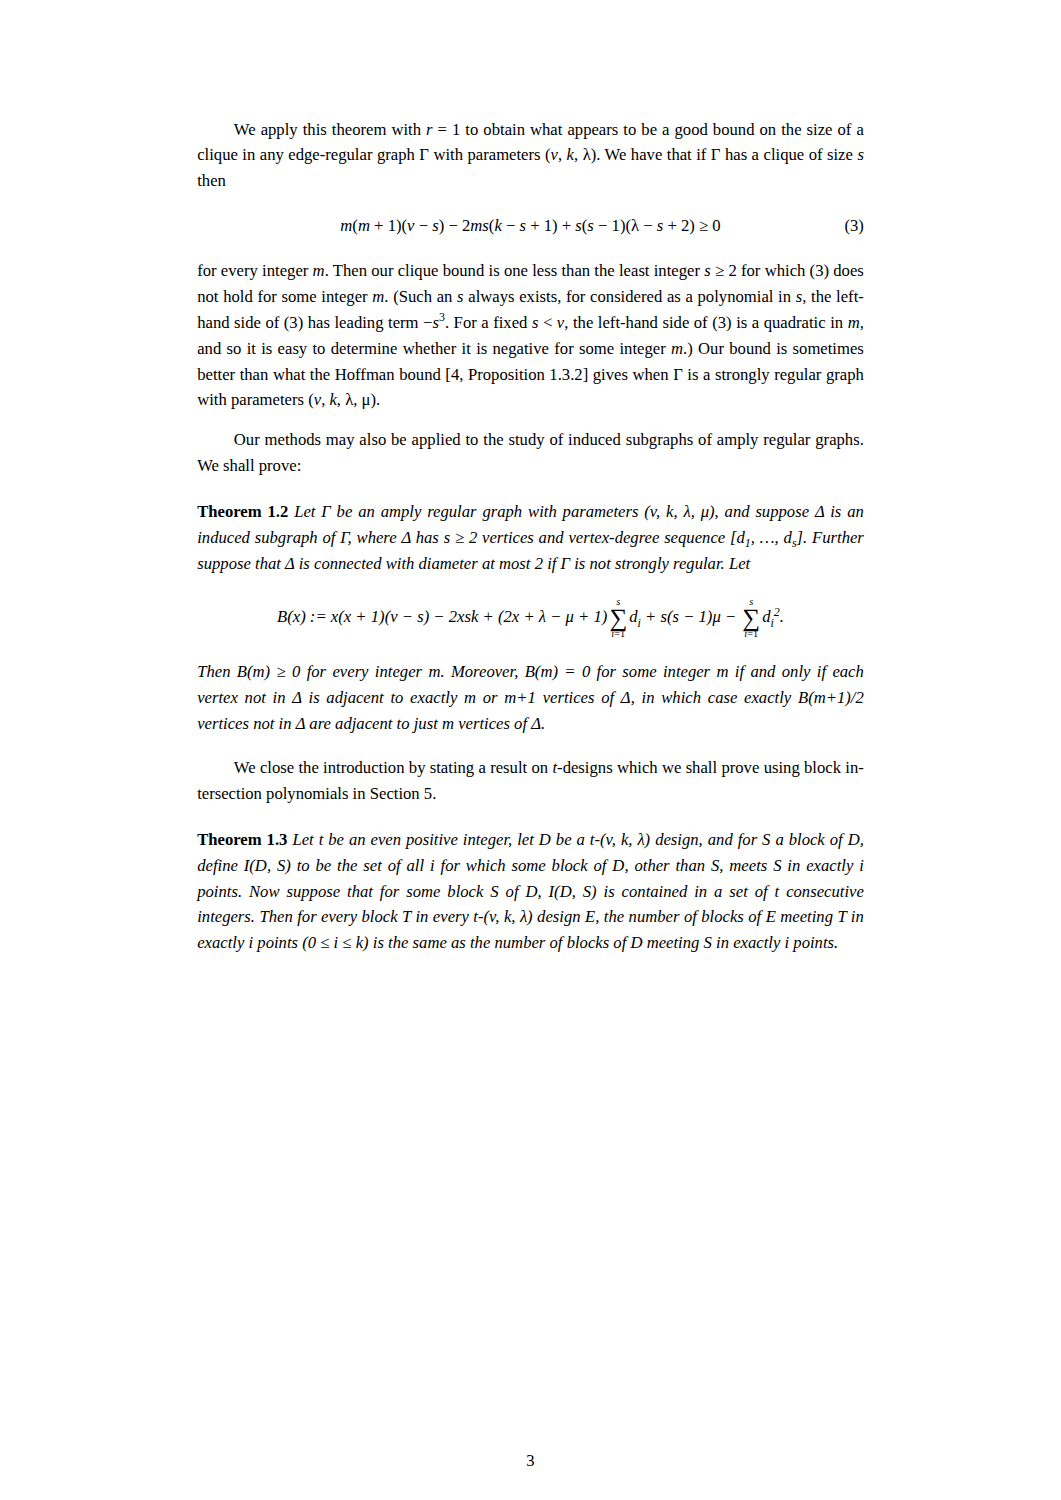We apply this theorem with r = 1 to obtain what appears to be a good bound on the size of a clique in any edge-regular graph Γ with parameters (v, k, λ). We have that if Γ has a clique of size s then
m(m + 1)(v − s) − 2ms(k − s + 1) + s(s − 1)(λ − s + 2) ≥ 0 (3)
for every integer m. Then our clique bound is one less than the least integer s ≥ 2 for which (3) does not hold for some integer m. (Such an s always exists, for considered as a polynomial in s, the left-hand side of (3) has leading term −s3. For a fixed s < v, the left-hand side of (3) is a quadratic in m, and so it is easy to determine whether it is negative for some integer m.) Our bound is sometimes better than what the Hoffman bound [4, Proposition 1.3.2] gives when Γ is a strongly regular graph with parameters (v, k, λ, μ).
Our methods may also be applied to the study of induced subgraphs of amply regular graphs. We shall prove:
Theorem 1.2 Let Γ be an amply regular graph with parameters (v, k, λ, μ), and suppose Δ is an induced subgraph of Γ, where Δ has s ≥ 2 vertices and vertex-degree sequence [d1, …, ds]. Further suppose that Δ is connected with diameter at most 2 if Γ is not strongly regular. Let
B(x) := x(x + 1)(v − s) − 2xsk + (2x + λ − μ + 1)s∑i=1 di + s(s − 1)μ − s∑i=1 di2.
Then B(m) ≥ 0 for every integer m. Moreover, B(m) = 0 for some integer m if and only if each vertex not in Δ is adjacent to exactly m or m+1 vertices of Δ, in which case exactly B(m+1)/2 vertices not in Δ are adjacent to just m vertices of Δ.
We close the introduction by stating a result on t-designs which we shall prove using block intersection polynomials in Section 5.
Theorem 1.3 Let t be an even positive integer, let D be a t-(v, k, λ) design, and for S a block of D, define I(D, S) to be the set of all i for which some block of D, other than S, meets S in exactly i points. Now suppose that for some block S of D, I(D, S) is contained in a set of t consecutive integers. Then for every block T in every t-(v, k, λ) design E, the number of blocks of E meeting T in exactly i points (0 ≤ i ≤ k) is the same as the number of blocks of D meeting S in exactly i points.
3